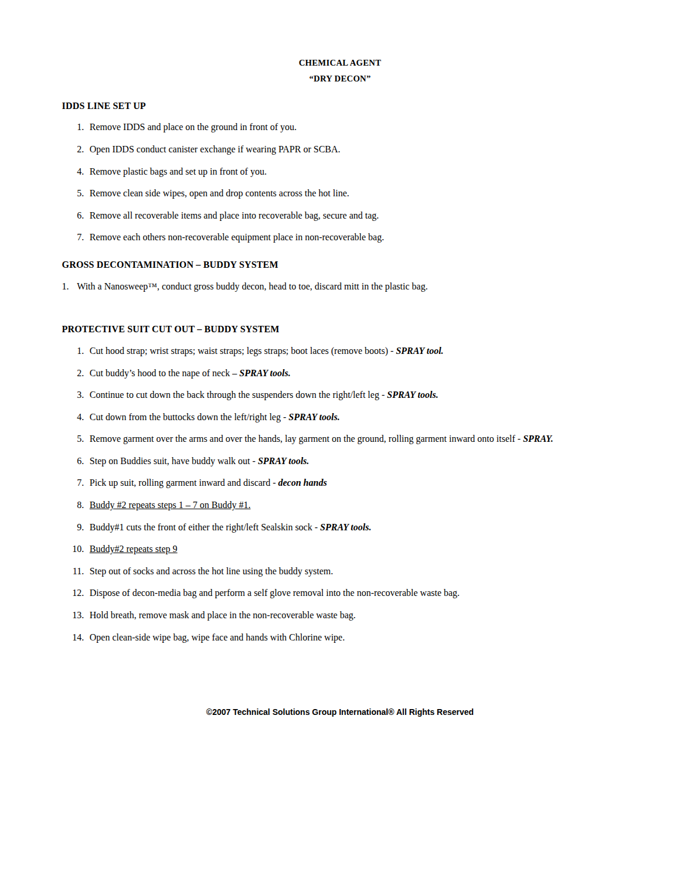Chemical Agent
“DRY DECON”
IDDS LINE SET UP
Remove IDDS and place on the ground in front of you.
Open IDDS conduct canister exchange if wearing PAPR or SCBA.
Remove plastic bags and set up in front of you.
Remove clean side wipes, open and drop contents across the hot line.
Remove all recoverable items and place into recoverable bag, secure and tag.
Remove each others non-recoverable equipment place in non-recoverable bag.
GROSS DECONTAMINATION – BUDDY SYSTEM
1. With a Nanosweep™, conduct gross buddy decon, head to toe, discard mitt in the plastic bag.
PROTECTIVE SUIT CUT OUT – BUDDY SYSTEM
Cut hood strap; wrist straps; waist straps; legs straps; boot laces (remove boots) - SPRAY tool.
Cut buddy’s hood to the nape of neck – SPRAY tools.
Continue to cut down the back through the suspenders down the right/left leg - SPRAY tools.
Cut down from the buttocks down the left/right leg - SPRAY tools.
Remove garment over the arms and over the hands, lay garment on the ground, rolling garment inward onto itself - SPRAY.
Step on Buddies suit, have buddy walk out - SPRAY tools.
Pick up suit, rolling garment inward and discard - decon hands
Buddy #2 repeats steps 1 – 7 on Buddy #1.
Buddy#1 cuts the front of either the right/left Sealskin sock - SPRAY tools.
Buddy#2 repeats step 9
Step out of socks and across the hot line using the buddy system.
Dispose of decon-media bag and perform a self glove removal into the non-recoverable waste bag.
Hold breath, remove mask and place in the non-recoverable waste bag.
Open clean-side wipe bag, wipe face and hands with Chlorine wipe.
©2007 Technical Solutions Group International® All Rights Reserved